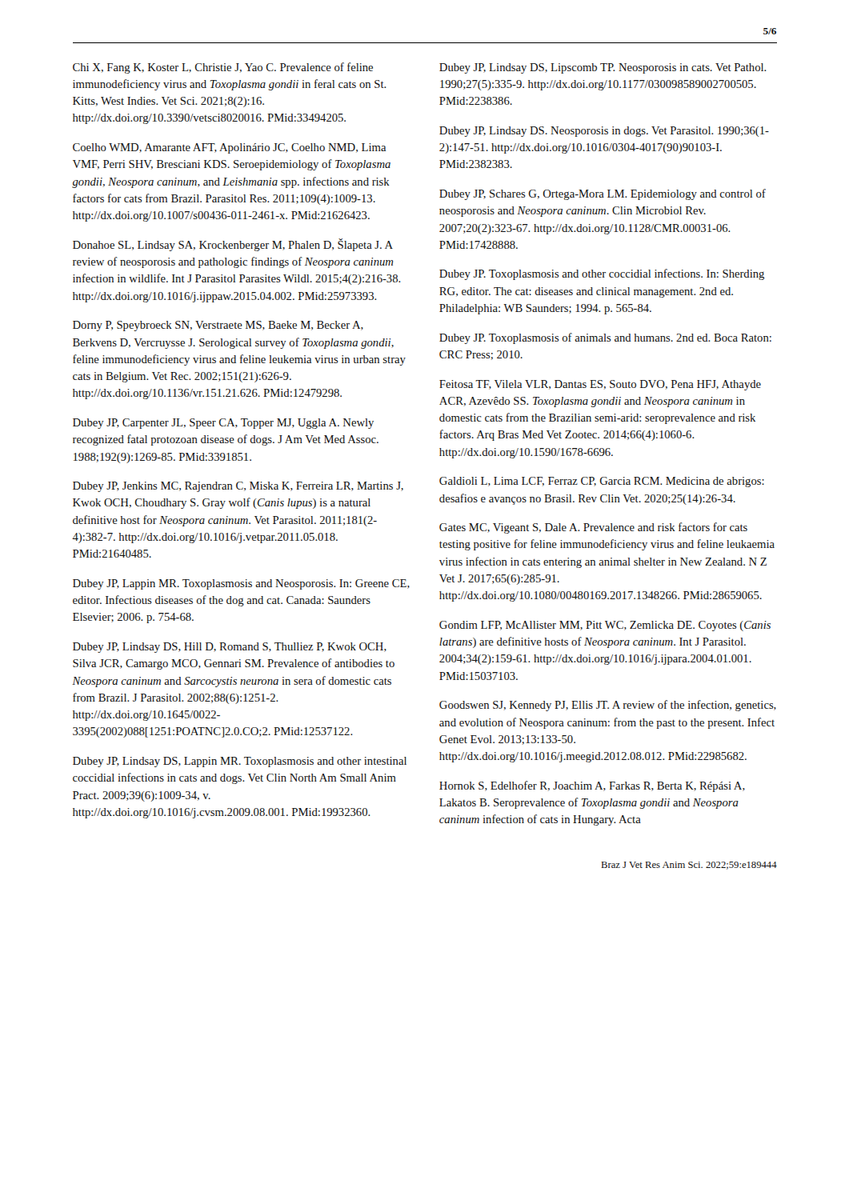5/6
Chi X, Fang K, Koster L, Christie J, Yao C. Prevalence of feline immunodeficiency virus and Toxoplasma gondii in feral cats on St. Kitts, West Indies. Vet Sci. 2021;8(2):16. http://dx.doi.org/10.3390/vetsci8020016. PMid:33494205.
Coelho WMD, Amarante AFT, Apolinário JC, Coelho NMD, Lima VMF, Perri SHV, Bresciani KDS. Seroepidemiology of Toxoplasma gondii, Neospora caninum, and Leishmania spp. infections and risk factors for cats from Brazil. Parasitol Res. 2011;109(4):1009-13. http://dx.doi.org/10.1007/s00436-011-2461-x. PMid:21626423.
Donahoe SL, Lindsay SA, Krockenberger M, Phalen D, Šlapeta J. A review of neosporosis and pathologic findings of Neospora caninum infection in wildlife. Int J Parasitol Parasites Wildl. 2015;4(2):216-38. http://dx.doi.org/10.1016/j.ijppaw.2015.04.002. PMid:25973393.
Dorny P, Speybroeck SN, Verstraete MS, Baeke M, Becker A, Berkvens D, Vercruysse J. Serological survey of Toxoplasma gondii, feline immunodeficiency virus and feline leukemia virus in urban stray cats in Belgium. Vet Rec. 2002;151(21):626-9. http://dx.doi.org/10.1136/vr.151.21.626. PMid:12479298.
Dubey JP, Carpenter JL, Speer CA, Topper MJ, Uggla A. Newly recognized fatal protozoan disease of dogs. J Am Vet Med Assoc. 1988;192(9):1269-85. PMid:3391851.
Dubey JP, Jenkins MC, Rajendran C, Miska K, Ferreira LR, Martins J, Kwok OCH, Choudhary S. Gray wolf (Canis lupus) is a natural definitive host for Neospora caninum. Vet Parasitol. 2011;181(2-4):382-7. http://dx.doi.org/10.1016/j.vetpar.2011.05.018. PMid:21640485.
Dubey JP, Lappin MR. Toxoplasmosis and Neosporosis. In: Greene CE, editor. Infectious diseases of the dog and cat. Canada: Saunders Elsevier; 2006. p. 754-68.
Dubey JP, Lindsay DS, Hill D, Romand S, Thulliez P, Kwok OCH, Silva JCR, Camargo MCO, Gennari SM. Prevalence of antibodies to Neospora caninum and Sarcocystis neurona in sera of domestic cats from Brazil. J Parasitol. 2002;88(6):1251-2. http://dx.doi.org/10.1645/0022-3395(2002)088[1251:POATNC]2.0.CO;2. PMid:12537122.
Dubey JP, Lindsay DS, Lappin MR. Toxoplasmosis and other intestinal coccidial infections in cats and dogs. Vet Clin North Am Small Anim Pract. 2009;39(6):1009-34, v. http://dx.doi.org/10.1016/j.cvsm.2009.08.001. PMid:19932360.
Dubey JP, Lindsay DS, Lipscomb TP. Neosporosis in cats. Vet Pathol. 1990;27(5):335-9. http://dx.doi.org/10.1177/030098589002700505. PMid:2238386.
Dubey JP, Lindsay DS. Neosporosis in dogs. Vet Parasitol. 1990;36(1-2):147-51. http://dx.doi.org/10.1016/0304-4017(90)90103-I. PMid:2382383.
Dubey JP, Schares G, Ortega-Mora LM. Epidemiology and control of neosporosis and Neospora caninum. Clin Microbiol Rev. 2007;20(2):323-67. http://dx.doi.org/10.1128/CMR.00031-06. PMid:17428888.
Dubey JP. Toxoplasmosis and other coccidial infections. In: Sherding RG, editor. The cat: diseases and clinical management. 2nd ed. Philadelphia: WB Saunders; 1994. p. 565-84.
Dubey JP. Toxoplasmosis of animals and humans. 2nd ed. Boca Raton: CRC Press; 2010.
Feitosa TF, Vilela VLR, Dantas ES, Souto DVO, Pena HFJ, Athayde ACR, Azevêdo SS. Toxoplasma gondii and Neospora caninum in domestic cats from the Brazilian semi-arid: seroprevalence and risk factors. Arq Bras Med Vet Zootec. 2014;66(4):1060-6. http://dx.doi.org/10.1590/1678-6696.
Galdioli L, Lima LCF, Ferraz CP, Garcia RCM. Medicina de abrigos: desafios e avanços no Brasil. Rev Clin Vet. 2020;25(14):26-34.
Gates MC, Vigeant S, Dale A. Prevalence and risk factors for cats testing positive for feline immunodeficiency virus and feline leukaemia virus infection in cats entering an animal shelter in New Zealand. N Z Vet J. 2017;65(6):285-91. http://dx.doi.org/10.1080/00480169.2017.1348266. PMid:28659065.
Gondim LFP, McAllister MM, Pitt WC, Zemlicka DE. Coyotes (Canis latrans) are definitive hosts of Neospora caninum. Int J Parasitol. 2004;34(2):159-61. http://dx.doi.org/10.1016/j.ijpara.2004.01.001. PMid:15037103.
Goodswen SJ, Kennedy PJ, Ellis JT. A review of the infection, genetics, and evolution of Neospora caninum: from the past to the present. Infect Genet Evol. 2013;13:133-50. http://dx.doi.org/10.1016/j.meegid.2012.08.012. PMid:22985682.
Hornok S, Edelhofer R, Joachim A, Farkas R, Berta K, Répási A, Lakatos B. Seroprevalence of Toxoplasma gondii and Neospora caninum infection of cats in Hungary. Acta
Braz J Vet Res Anim Sci. 2022;59:e189444